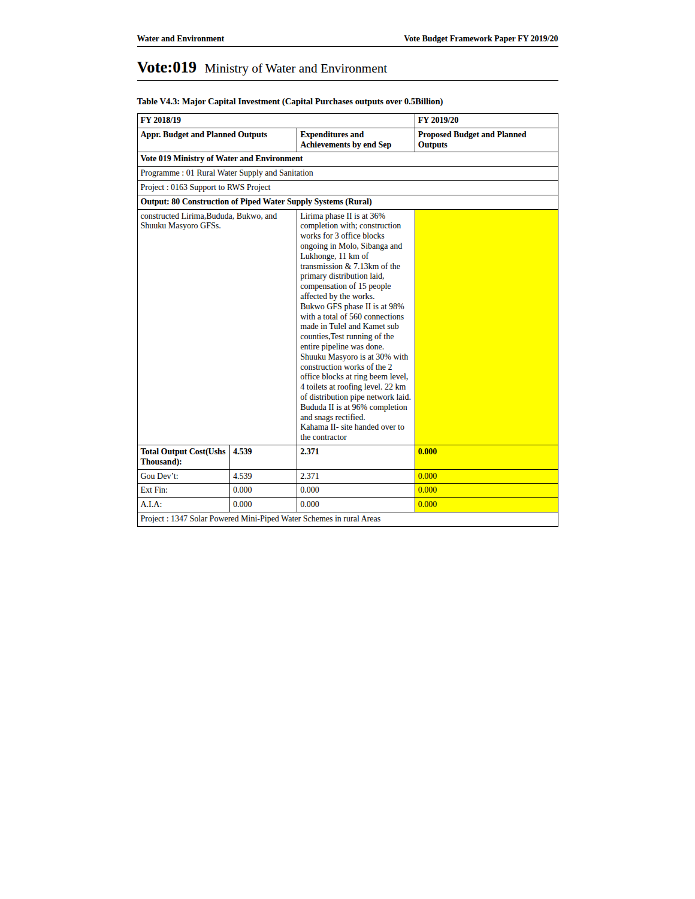Water and Environment
Vote Budget Framework Paper FY 2019/20
Vote:019 Ministry of Water and Environment
Table V4.3: Major Capital Investment (Capital Purchases outputs over 0.5Billion)
| FY 2018/19 | FY 2019/20 |
| --- | --- |
| Appr. Budget and Planned Outputs | Expenditures and Achievements by end Sep | Proposed Budget and Planned Outputs |
| Vote 019 Ministry of Water and Environment |
| Programme : 01 Rural Water Supply and Sanitation |
| Project : 0163 Support to RWS Project |
| Output: 80 Construction of Piped Water Supply Systems (Rural) |
| constructed Lirima,Bududa, Bukwo, and Shuuku Masyoro GFSs. | Lirima phase II is at 36% completion with; construction works for 3 office blocks ongoing in Molo, Sibanga and Lukhonge, 11 km of transmission & 7.13km of the primary distribution laid, compensation of 15 people affected by the works. Bukwo GFS phase II is at 98% with a total of 560 connections made in Tulel and Kamet sub counties,Test running of the entire pipeline was done. Shuuku Masyoro is at 30% with construction works of the 2 office blocks at ring beem level, 4 toilets at roofing level. 22 km of distribution pipe network laid. Bududa II is at 96% completion and snags rectified. Kahama II- site handed over to the contractor | |
| Total Output Cost(Ushs Thousand): | 4.539 | 2.371 | 0.000 |
| Gou Dev’t: | 4.539 | 2.371 | 0.000 |
| Ext Fin: | 0.000 | 0.000 | 0.000 |
| A.I.A: | 0.000 | 0.000 | 0.000 |
| Project : 1347 Solar Powered Mini-Piped Water Schemes in rural Areas |